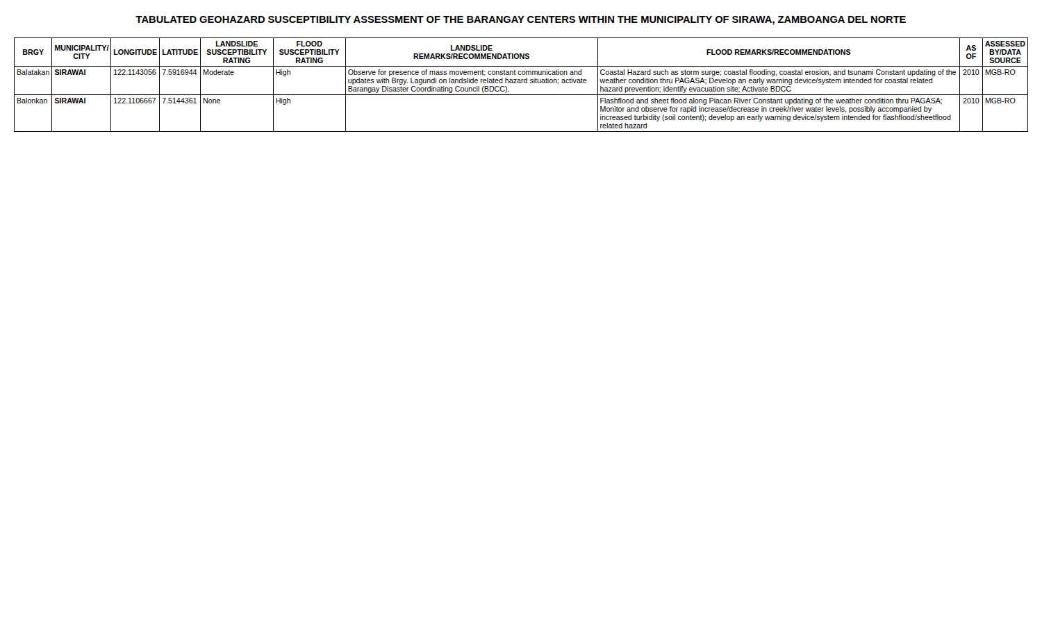TABULATED GEOHAZARD SUSCEPTIBILITY ASSESSMENT OF THE BARANGAY CENTERS WITHIN THE MUNICIPALITY OF SIRAWA, ZAMBOANGA DEL NORTE
| BRGY | MUNICIPALITY/ CITY | LONGITUDE | LATITUDE | LANDSLIDE SUSCEPTIBILITY RATING | FLOOD SUSCEPTIBILITY RATING | LANDSLIDE REMARKS/RECOMMENDATIONS | FLOOD REMARKS/RECOMMENDATIONS | AS OF | ASSESSED BY/DATA SOURCE |
| --- | --- | --- | --- | --- | --- | --- | --- | --- | --- |
| Balatakan | SIRAWAI | 122.1143056 | 7.5916944 | Moderate | High | Observe for presence of mass movement; constant communication and updates with Brgy. Lagundi on landslide related hazard situation; activate Barangay Disaster Coordinating Council (BDCC). | Coastal Hazard such as storm surge; coastal flooding, coastal erosion, and tsunami Constant updating of the weather condition thru PAGASA; Develop an early warning device/system intended for coastal related hazard prevention; identify evacuation site; Activate BDCC | 2010 | MGB-RO |
| Balonkan | SIRAWAI | 122.1106667 | 7.5144361 | None | High | | Flashflood and sheet flood along Piacan River Constant updating of the weather condition thru PAGASA; Monitor and observe for rapid increase/decrease in creek/river water levels, possibly accompanied by increased turbidity (soil content); develop an early warning device/system intended for flashflood/sheetflood related hazard | 2010 | MGB-RO |